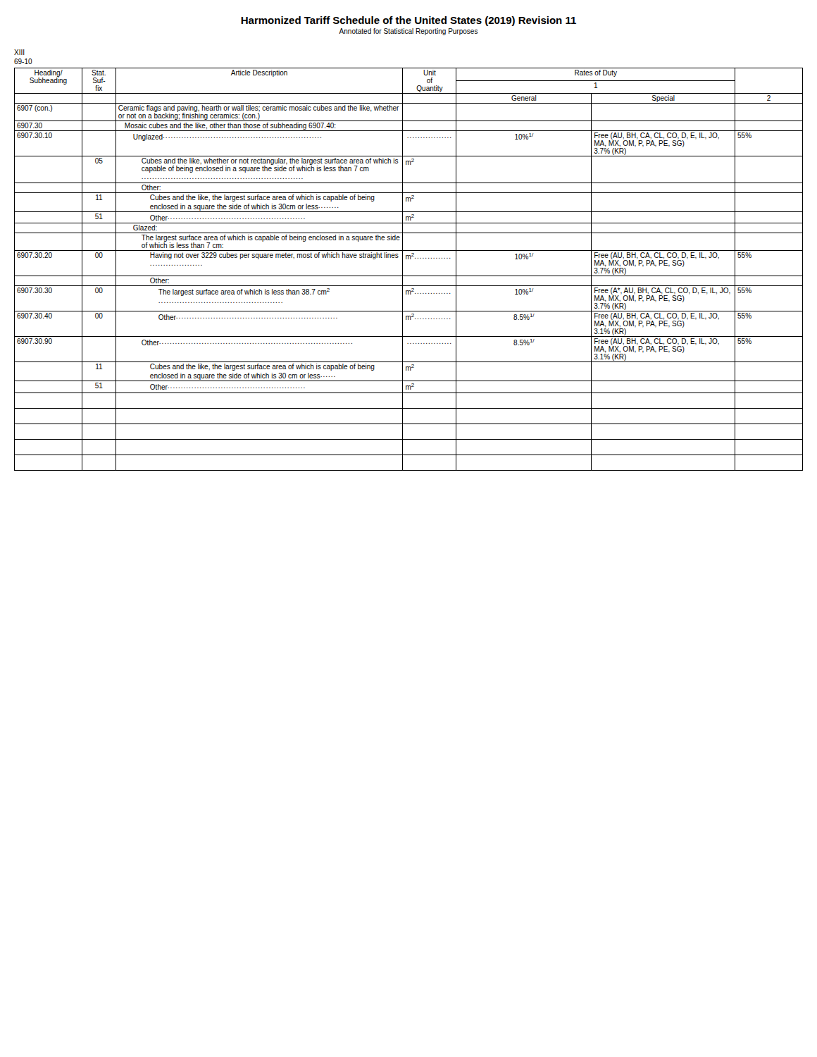Harmonized Tariff Schedule of the United States (2019) Revision 11
Annotated for Statistical Reporting Purposes
XIII
69-10
| Heading/ Subheading | Stat. Suf- fix | Article Description | Unit of Quantity | Rates of Duty | |
| --- | --- | --- | --- | --- | --- |
| 1 |
| | | | | General | Special | 2 |
| 6907 (con.) | | Ceramic flags and paving, hearth or wall tiles; ceramic mosaic cubes and the like, whether or not on a backing; finishing ceramics: (con.) | | | | |
| 6907.30 | | Mosaic cubes and the like, other than those of subheading 6907.40: | | | | |
| 6907.30.10 | | Unglazed ............................................................ | ................. | 10% 1/ | Free (AU, BH, CA, CL, CO, D, E, IL, JO, MA, MX, OM, P, PA, PE, SG) 3.7% (KR) | 55% |
| | 05 | Cubes and the like, whether or not rectangular, the largest surface area of which is capable of being enclosed in a square the side of which is less than 7 cm ............................................................. | m 2 | | | |
| | | Other: | | | | |
| | 11 | Cubes and the like, the largest surface area of which is capable of being enclosed in a square the side of which is 30cm or less ........ | m 2 | | | |
| | 51 | Other .................................................... | m 2 | | | |
| | | Glazed: | | | | |
| | | The largest surface area of which is capable of being enclosed in a square the side of which is less than 7 cm: | | | | |
| 6907.30.20 | 00 | Having not over 3229 cubes per square meter, most of which have straight lines .................... | m 2 .............. | 10% 1/ | Free (AU, BH, CA, CL, CO, D, E, IL, JO, MA, MX, OM, P, PA, PE, SG) 3.7% (KR) | 55% |
| | | Other: | | | | |
| 6907.30.30 | 00 | The largest surface area of which is less than 38.7 cm 2 ............................................... | m 2 .............. | 10% 1/ | Free (A*, AU, BH, CA, CL, CO, D, E, IL, JO, MA, MX, OM, P, PA, PE, SG) 3.7% (KR) | 55% |
| 6907.30.40 | 00 | Other ............................................................. | m 2 .............. | 8.5% 1/ | Free (AU, BH, CA, CL, CO, D, E, IL, JO, MA, MX, OM, P, PA, PE, SG) 3.1% (KR) | 55% |
| 6907.30.90 | | Other ......................................................................... | ................. | 8.5% 1/ | Free (AU, BH, CA, CL, CO, D, E, IL, JO, MA, MX, OM, P, PA, PE, SG) 3.1% (KR) | 55% |
| | 11 | Cubes and the like, the largest surface area of which is capable of being enclosed in a square the side of which is 30 cm or less ...... | m 2 | | | |
| | 51 | Other .................................................... | m 2 | | | |